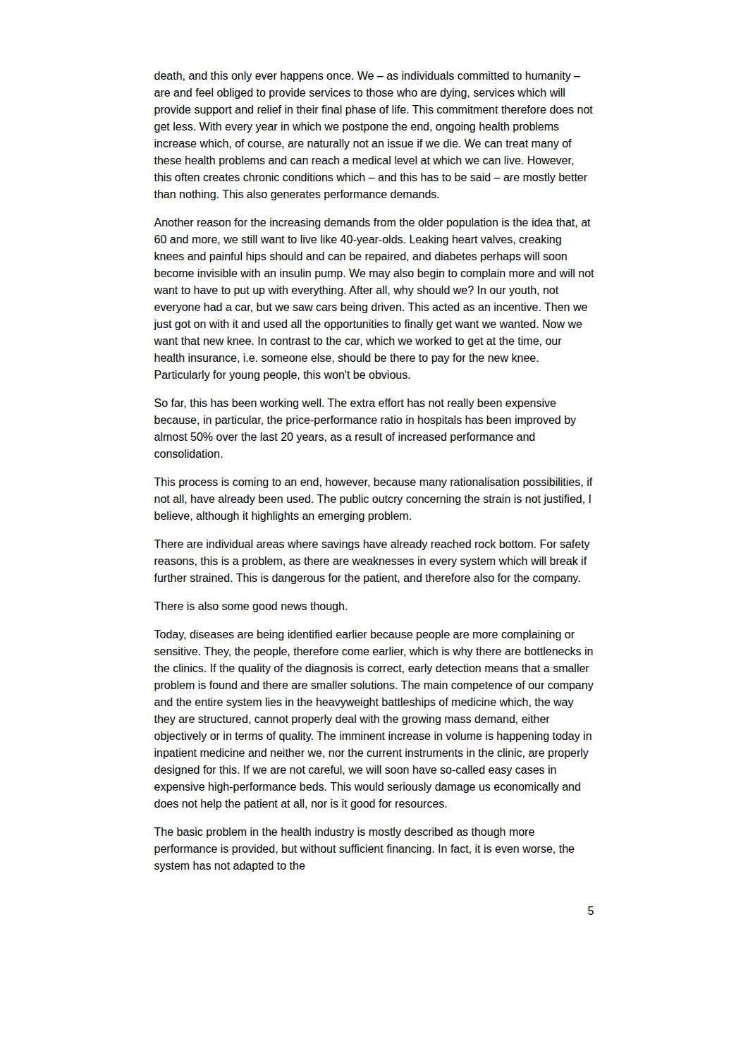death, and this only ever happens once. We – as individuals committed to humanity – are and feel obliged to provide services to those who are dying, services which will provide support and relief in their final phase of life. This commitment therefore does not get less. With every year in which we postpone the end, ongoing health problems increase which, of course, are naturally not an issue if we die. We can treat many of these health problems and can reach a medical level at which we can live. However, this often creates chronic conditions which – and this has to be said – are mostly better than nothing. This also generates performance demands.
Another reason for the increasing demands from the older population is the idea that, at 60 and more, we still want to live like 40-year-olds. Leaking heart valves, creaking knees and painful hips should and can be repaired, and diabetes perhaps will soon become invisible with an insulin pump. We may also begin to complain more and will not want to have to put up with everything. After all, why should we? In our youth, not everyone had a car, but we saw cars being driven. This acted as an incentive. Then we just got on with it and used all the opportunities to finally get want we wanted. Now we want that new knee. In contrast to the car, which we worked to get at the time, our health insurance, i.e. someone else, should be there to pay for the new knee. Particularly for young people, this won't be obvious.
So far, this has been working well. The extra effort has not really been expensive because, in particular, the price-performance ratio in hospitals has been improved by almost 50% over the last 20 years, as a result of increased performance and consolidation.
This process is coming to an end, however, because many rationalisation possibilities, if not all, have already been used. The public outcry concerning the strain is not justified, I believe, although it highlights an emerging problem.
There are individual areas where savings have already reached rock bottom. For safety reasons, this is a problem, as there are weaknesses in every system which will break if further strained. This is dangerous for the patient, and therefore also for the company.
There is also some good news though.
Today, diseases are being identified earlier because people are more complaining or sensitive. They, the people, therefore come earlier, which is why there are bottlenecks in the clinics. If the quality of the diagnosis is correct, early detection means that a smaller problem is found and there are smaller solutions. The main competence of our company and the entire system lies in the heavyweight battleships of medicine which, the way they are structured, cannot properly deal with the growing mass demand, either objectively or in terms of quality. The imminent increase in volume is happening today in inpatient medicine and neither we, nor the current instruments in the clinic, are properly designed for this. If we are not careful, we will soon have so-called easy cases in expensive high-performance beds. This would seriously damage us economically and does not help the patient at all, nor is it good for resources.
The basic problem in the health industry is mostly described as though more performance is provided, but without sufficient financing. In fact, it is even worse, the system has not adapted to the
5